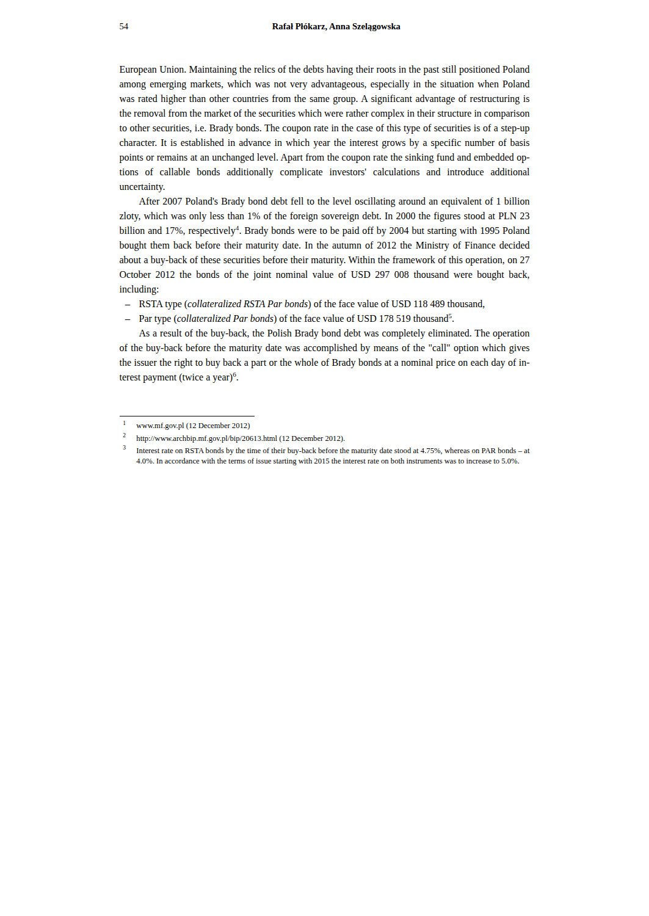54 Rafał Płókarz, Anna Szelągowska
European Union. Maintaining the relics of the debts having their roots in the past still positioned Poland among emerging markets, which was not very advantageous, especially in the situation when Poland was rated higher than other countries from the same group. A significant advantage of restructuring is the removal from the market of the securities which were rather complex in their structure in comparison to other securities, i.e. Brady bonds. The coupon rate in the case of this type of securities is of a step-up character. It is established in advance in which year the interest grows by a specific number of basis points or remains at an unchanged level. Apart from the coupon rate the sinking fund and embedded options of callable bonds additionally complicate investors' calculations and introduce additional uncertainty.
After 2007 Poland's Brady bond debt fell to the level oscillating around an equivalent of 1 billion zloty, which was only less than 1% of the foreign sovereign debt. In 2000 the figures stood at PLN 23 billion and 17%, respectively4. Brady bonds were to be paid off by 2004 but starting with 1995 Poland bought them back before their maturity date. In the autumn of 2012 the Ministry of Finance decided about a buy-back of these securities before their maturity. Within the framework of this operation, on 27 October 2012 the bonds of the joint nominal value of USD 297 008 thousand were bought back, including:
RSTA type (collateralized RSTA Par bonds) of the face value of USD 118 489 thousand,
Par type (collateralized Par bonds) of the face value of USD 178 519 thousand5.
As a result of the buy-back, the Polish Brady bond debt was completely eliminated. The operation of the buy-back before the maturity date was accomplished by means of the "call" option which gives the issuer the right to buy back a part or the whole of Brady bonds at a nominal price on each day of interest payment (twice a year)6.
www.mf.gov.pl (12 December 2012)
http://www.archbip.mf.gov.pl/bip/20613.html (12 December 2012).
Interest rate on RSTA bonds by the time of their buy-back before the maturity date stood at 4.75%, whereas on PAR bonds – at 4.0%. In accordance with the terms of issue starting with 2015 the interest rate on both instruments was to increase to 5.0%.